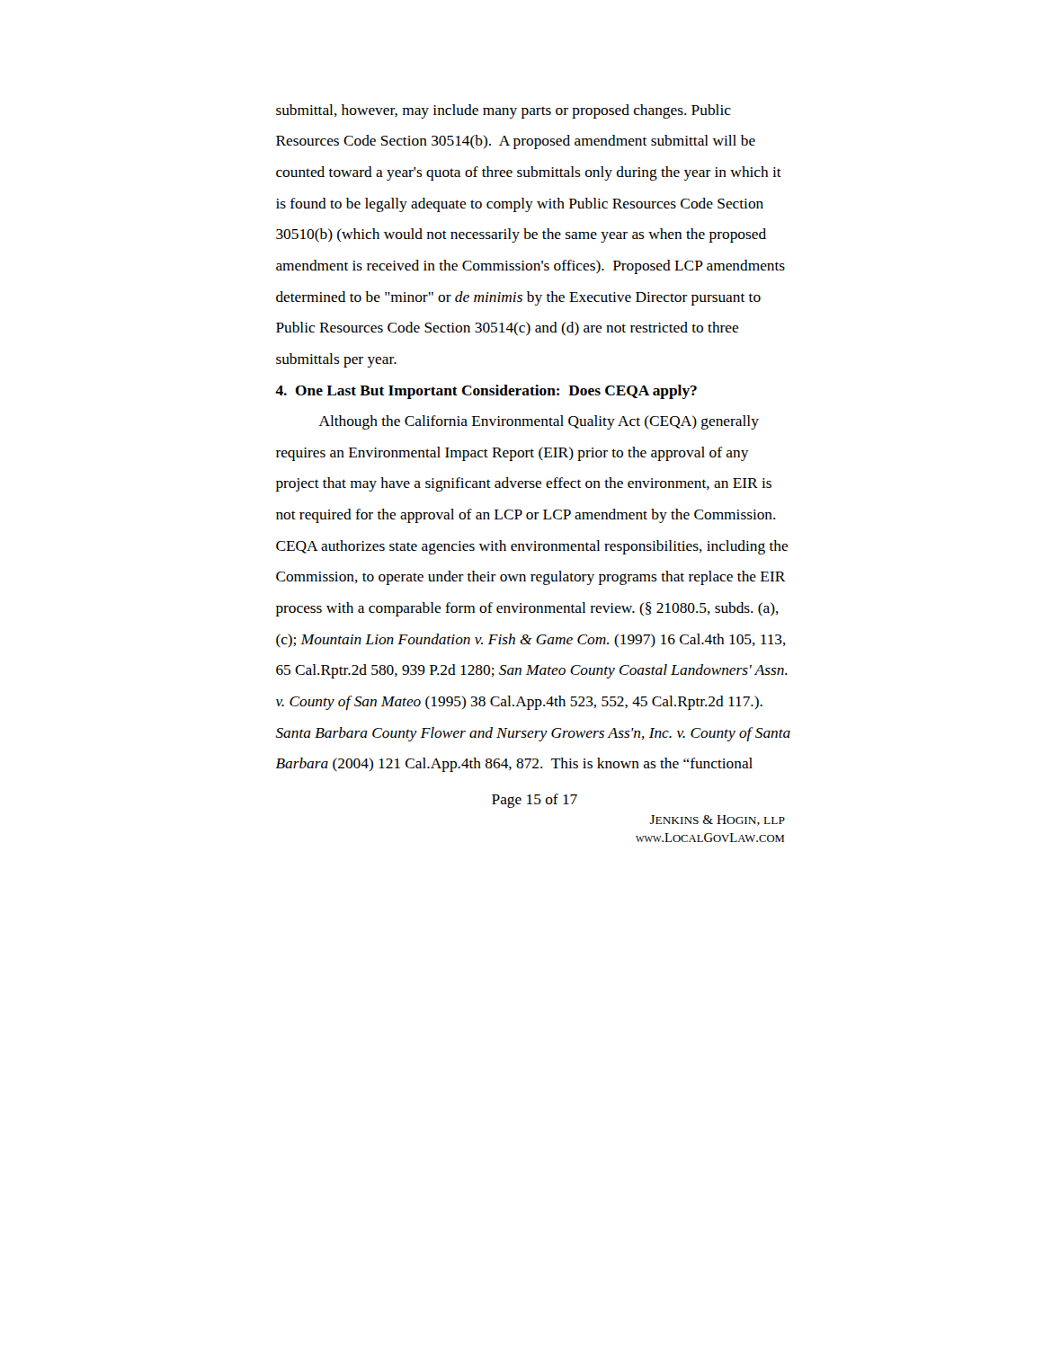submittal, however, may include many parts or proposed changes. Public Resources Code Section 30514(b). A proposed amendment submittal will be counted toward a year's quota of three submittals only during the year in which it is found to be legally adequate to comply with Public Resources Code Section 30510(b) (which would not necessarily be the same year as when the proposed amendment is received in the Commission's offices). Proposed LCP amendments determined to be "minor" or de minimis by the Executive Director pursuant to Public Resources Code Section 30514(c) and (d) are not restricted to three submittals per year.
4. One Last But Important Consideration: Does CEQA apply?
Although the California Environmental Quality Act (CEQA) generally requires an Environmental Impact Report (EIR) prior to the approval of any project that may have a significant adverse effect on the environment, an EIR is not required for the approval of an LCP or LCP amendment by the Commission. CEQA authorizes state agencies with environmental responsibilities, including the Commission, to operate under their own regulatory programs that replace the EIR process with a comparable form of environmental review. (§ 21080.5, subds. (a), (c); Mountain Lion Foundation v. Fish & Game Com. (1997) 16 Cal.4th 105, 113, 65 Cal.Rptr.2d 580, 939 P.2d 1280; San Mateo County Coastal Landowners' Assn. v. County of San Mateo (1995) 38 Cal.App.4th 523, 552, 45 Cal.Rptr.2d 117.). Santa Barbara County Flower and Nursery Growers Ass'n, Inc. v. County of Santa Barbara (2004) 121 Cal.App.4th 864, 872. This is known as the “functional
Page 15 of 17
JENKINS & HOGIN, LLP
www.LOCALGOVLAW.COM